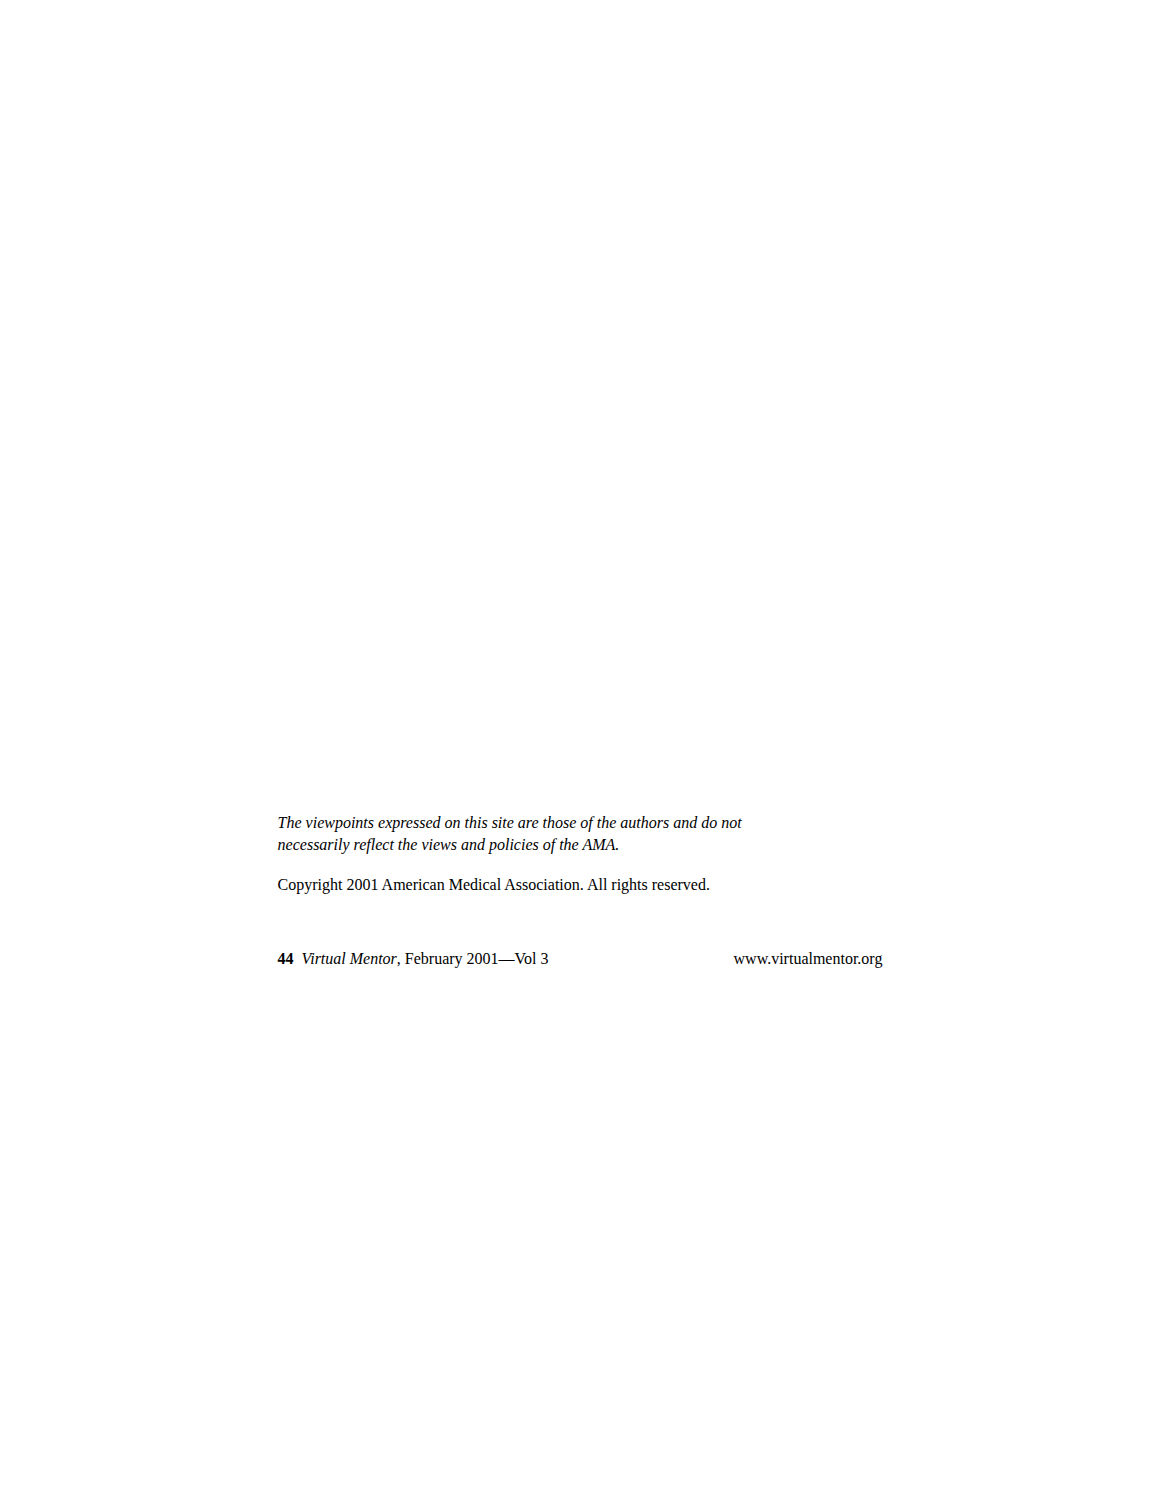The viewpoints expressed on this site are those of the authors and do not necessarily reflect the views and policies of the AMA.
Copyright 2001 American Medical Association. All rights reserved.
44 Virtual Mentor, February 2001—Vol 3 www.virtualmentor.org